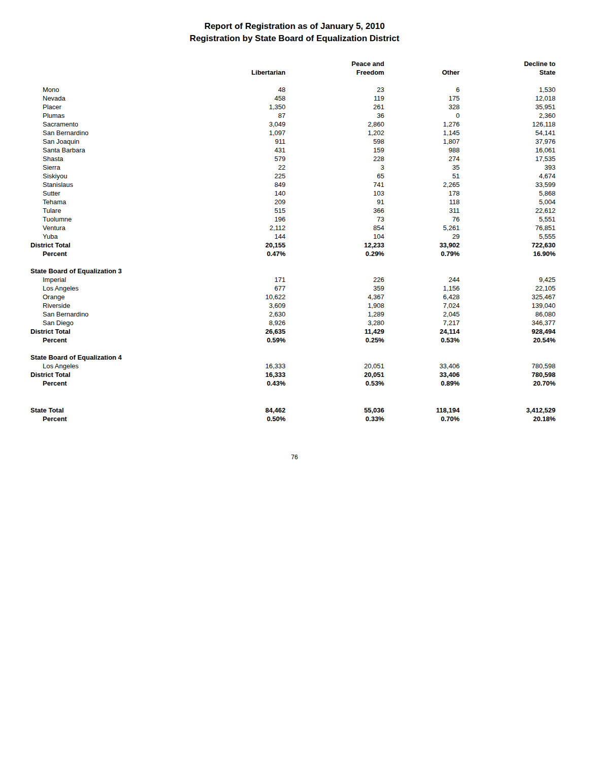Report of Registration as of January 5, 2010
Registration by State Board of Equalization District
| | | Peace and | | Decline to |
| --- | --- | --- | --- | --- |
| | Libertarian | Freedom | Other | State |
| Mono | 48 | 23 | 6 | 1,530 |
| Nevada | 458 | 119 | 175 | 12,018 |
| Placer | 1,350 | 261 | 328 | 35,951 |
| Plumas | 87 | 36 | 0 | 2,360 |
| Sacramento | 3,049 | 2,860 | 1,276 | 126,118 |
| San Bernardino | 1,097 | 1,202 | 1,145 | 54,141 |
| San Joaquin | 911 | 598 | 1,807 | 37,976 |
| Santa Barbara | 431 | 159 | 988 | 16,061 |
| Shasta | 579 | 228 | 274 | 17,535 |
| Sierra | 22 | 3 | 35 | 393 |
| Siskiyou | 225 | 65 | 51 | 4,674 |
| Stanislaus | 849 | 741 | 2,265 | 33,599 |
| Sutter | 140 | 103 | 178 | 5,868 |
| Tehama | 209 | 91 | 118 | 5,004 |
| Tulare | 515 | 366 | 311 | 22,612 |
| Tuolumne | 196 | 73 | 76 | 5,551 |
| Ventura | 2,112 | 854 | 5,261 | 76,851 |
| Yuba | 144 | 104 | 29 | 5,555 |
| District Total | 20,155 | 12,233 | 33,902 | 722,630 |
| Percent | 0.47% | 0.29% | 0.79% | 16.90% |
| State Board of Equalization 3 |
| Imperial | 171 | 226 | 244 | 9,425 |
| Los Angeles | 677 | 359 | 1,156 | 22,105 |
| Orange | 10,622 | 4,367 | 6,428 | 325,467 |
| Riverside | 3,609 | 1,908 | 7,024 | 139,040 |
| San Bernardino | 2,630 | 1,289 | 2,045 | 86,080 |
| San Diego | 8,926 | 3,280 | 7,217 | 346,377 |
| District Total | 26,635 | 11,429 | 24,114 | 928,494 |
| Percent | 0.59% | 0.25% | 0.53% | 20.54% |
| State Board of Equalization 4 |
| Los Angeles | 16,333 | 20,051 | 33,406 | 780,598 |
| District Total | 16,333 | 20,051 | 33,406 | 780,598 |
| Percent | 0.43% | 0.53% | 0.89% | 20.70% |
| State Total | 84,462 | 55,036 | 118,194 | 3,412,529 |
| Percent | 0.50% | 0.33% | 0.70% | 20.18% |
76